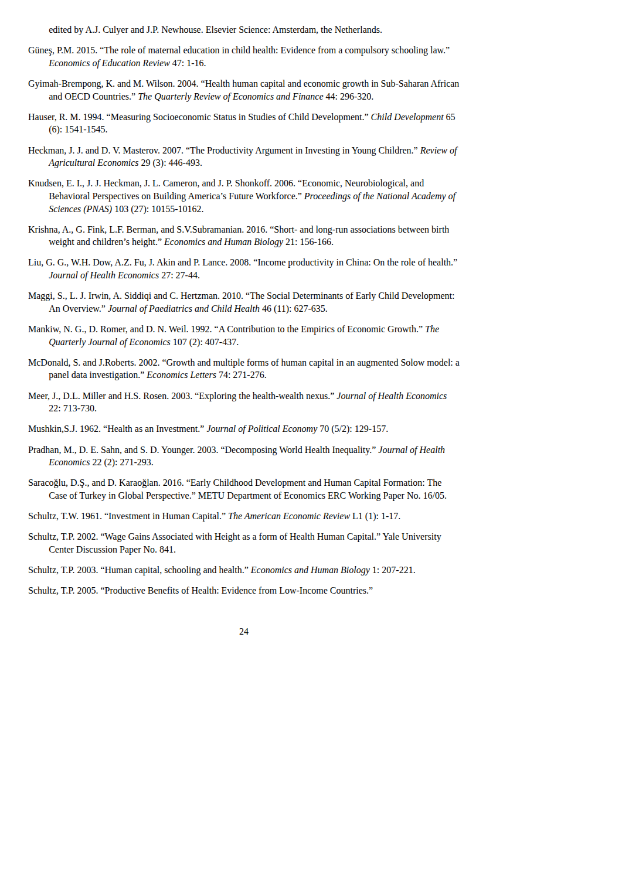edited by A.J. Culyer and J.P. Newhouse. Elsevier Science: Amsterdam, the Netherlands.
Güneş, P.M. 2015. “The role of maternal education in child health: Evidence from a compulsory schooling law.” Economics of Education Review 47: 1-16.
Gyimah-Brempong, K. and M. Wilson. 2004. “Health human capital and economic growth in Sub-Saharan African and OECD Countries.” The Quarterly Review of Economics and Finance 44: 296-320.
Hauser, R. M. 1994. “Measuring Socioeconomic Status in Studies of Child Development.” Child Development 65 (6): 1541-1545.
Heckman, J. J. and D. V. Masterov. 2007. “The Productivity Argument in Investing in Young Children.” Review of Agricultural Economics 29 (3): 446-493.
Knudsen, E. I., J. J. Heckman, J. L. Cameron, and J. P. Shonkoff. 2006. “Economic, Neurobiological, and Behavioral Perspectives on Building America’s Future Workforce.” Proceedings of the National Academy of Sciences (PNAS) 103 (27): 10155-10162.
Krishna, A., G. Fink, L.F. Berman, and S.V.Subramanian. 2016. “Short- and long-run associations between birth weight and children’s height.” Economics and Human Biology 21: 156-166.
Liu, G. G., W.H. Dow, A.Z. Fu, J. Akin and P. Lance. 2008. “Income productivity in China: On the role of health.” Journal of Health Economics 27: 27-44.
Maggi, S., L. J. Irwin, A. Siddiqi and C. Hertzman. 2010. “The Social Determinants of Early Child Development: An Overview.” Journal of Paediatrics and Child Health 46 (11): 627-635.
Mankiw, N. G., D. Romer, and D. N. Weil. 1992. “A Contribution to the Empirics of Economic Growth.” The Quarterly Journal of Economics 107 (2): 407-437.
McDonald, S. and J.Roberts. 2002. “Growth and multiple forms of human capital in an augmented Solow model: a panel data investigation.” Economics Letters 74: 271-276.
Meer, J., D.L. Miller and H.S. Rosen. 2003. “Exploring the health-wealth nexus.” Journal of Health Economics 22: 713-730.
Mushkin,S.J. 1962. “Health as an Investment.” Journal of Political Economy 70 (5/2): 129-157.
Pradhan, M., D. E. Sahn, and S. D. Younger. 2003. “Decomposing World Health Inequality.” Journal of Health Economics 22 (2): 271-293.
Saracoğlu, D.Ş., and D. Karaoğlan. 2016. “Early Childhood Development and Human Capital Formation: The Case of Turkey in Global Perspective.” METU Department of Economics ERC Working Paper No. 16/05.
Schultz, T.W. 1961. “Investment in Human Capital.” The American Economic Review L1 (1): 1-17.
Schultz, T.P. 2002. “Wage Gains Associated with Height as a form of Health Human Capital.” Yale University Center Discussion Paper No. 841.
Schultz, T.P. 2003. “Human capital, schooling and health.” Economics and Human Biology 1: 207-221.
Schultz, T.P. 2005. “Productive Benefits of Health: Evidence from Low-Income Countries.”
24